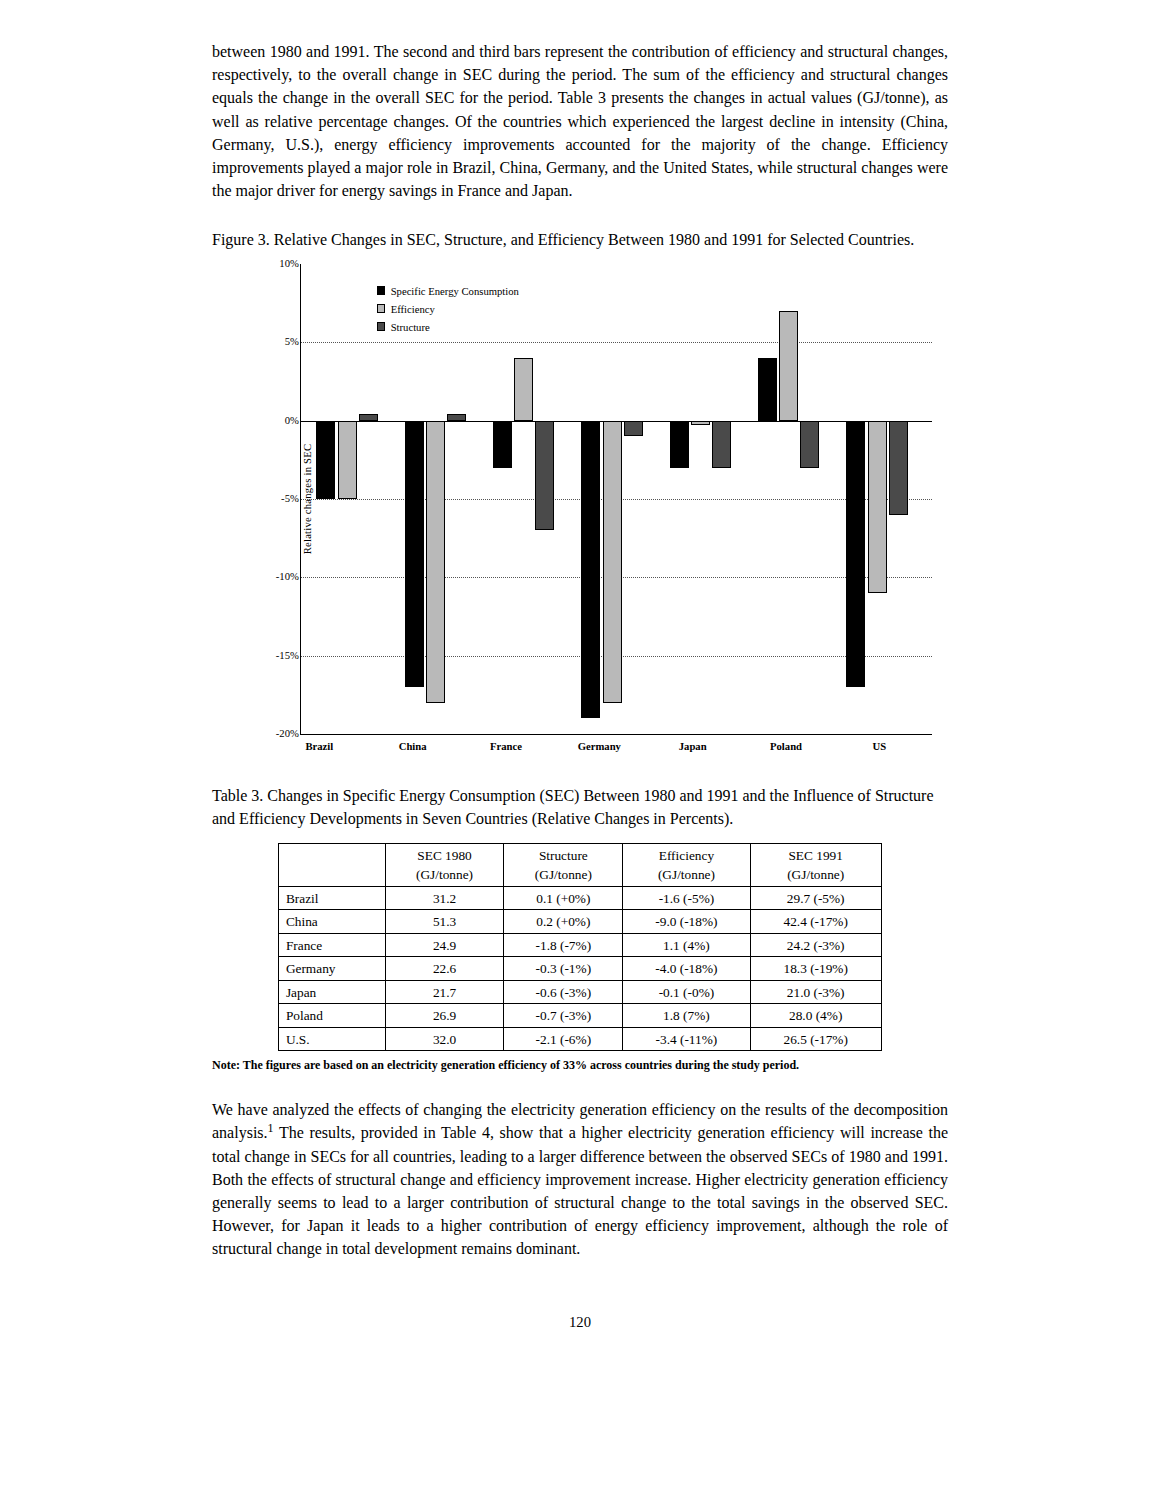between 1980 and 1991. The second and third bars represent the contribution of efficiency and structural changes, respectively, to the overall change in SEC during the period. The sum of the efficiency and structural changes equals the change in the overall SEC for the period. Table 3 presents the changes in actual values (GJ/tonne), as well as relative percentage changes. Of the countries which experienced the largest decline in intensity (China, Germany, U.S.), energy efficiency improvements accounted for the majority of the change. Efficiency improvements played a major role in Brazil, China, Germany, and the United States, while structural changes were the major driver for energy savings in France and Japan.
Figure 3. Relative Changes in SEC, Structure, and Efficiency Between 1980 and 1991 for Selected Countries.
Relative changes in SEC 10% 5% 0% -5% -10% -15% -20%
Specific Energy Consumption
Efficiency
Structure
Brazil China France Germany Japan Poland US
Table 3. Changes in Specific Energy Consumption (SEC) Between 1980 and 1991 and the Influence of Structure and Efficiency Developments in Seven Countries (Relative Changes in Percents).
| | SEC 1980 (GJ/tonne) | Structure (GJ/tonne) | Efficiency (GJ/tonne) | SEC 1991 (GJ/tonne) |
| --- | --- | --- | --- | --- |
| Brazil | 31.2 | 0.1 (+0%) | -1.6 (-5%) | 29.7 (-5%) |
| China | 51.3 | 0.2 (+0%) | -9.0 (-18%) | 42.4 (-17%) |
| France | 24.9 | -1.8 (-7%) | 1.1 (4%) | 24.2 (-3%) |
| Germany | 22.6 | -0.3 (-1%) | -4.0 (-18%) | 18.3 (-19%) |
| Japan | 21.7 | -0.6 (-3%) | -0.1 (-0%) | 21.0 (-3%) |
| Poland | 26.9 | -0.7 (-3%) | 1.8 (7%) | 28.0 (4%) |
| U.S. | 32.0 | -2.1 (-6%) | -3.4 (-11%) | 26.5 (-17%) |
Note: The figures are based on an electricity generation efficiency of 33% across countries during the study period.
We have analyzed the effects of changing the electricity generation efficiency on the results of the decomposition analysis.1 The results, provided in Table 4, show that a higher electricity generation efficiency will increase the total change in SECs for all countries, leading to a larger difference between the observed SECs of 1980 and 1991. Both the effects of structural change and efficiency improvement increase. Higher electricity generation efficiency generally seems to lead to a larger contribution of structural change to the total savings in the observed SEC. However, for Japan it leads to a higher contribution of energy efficiency improvement, although the role of structural change in total development remains dominant.
120